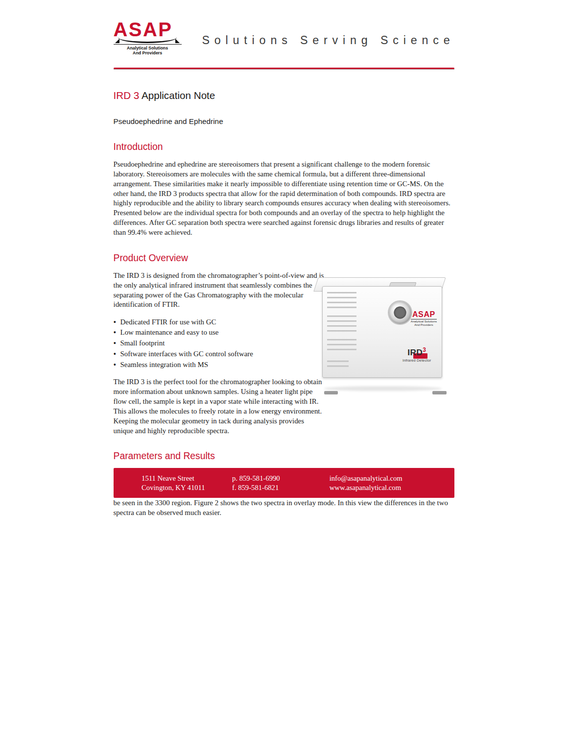ASAP
Analytical Solutions
And Providers
Solutions Serving Science
IRD 3 Application Note
Pseudoephedrine and Ephedrine
Introduction
Pseudoephedrine and ephedrine are stereoisomers that present a significant challenge to the modern forensic laboratory. Stereoisomers are molecules with the same chemical formula, but a different three-dimensional arrangement. These similarities make it nearly impossible to differentiate using retention time or GC-MS. On the other hand, the IRD 3 products spectra that allow for the rapid determination of both compounds. IRD spectra are highly reproducible and the ability to library search compounds ensures accuracy when dealing with stereoisomers. Presented below are the individual spectra for both compounds and an overlay of the spectra to help highlight the differences. After GC separation both spectra were searched against forensic drugs libraries and results of greater than 99.4% were achieved.
Product Overview
ASAP
Analytical Solutions
And Providers
IRD3
Infrared Detector
The IRD 3 is designed from the chromatographer’s point-of-view and is the only analytical infrared instrument that seamlessly combines the separating power of the Gas Chromatography with the molecular identification of FTIR.
Dedicated FTIR for use with GC
Low maintenance and easy to use
Small footprint
Software interfaces with GC control software
Seamless integration with MS
The IRD 3 is the perfect tool for the chromatographer looking to obtain more information about unknown samples. Using a heater light pipe flow cell, the sample is kept in a vapor state while interacting with IR. This allows the molecules to freely rotate in a low energy environment. Keeping the molecular geometry in tack during analysis provides unique and highly reproducible spectra.
Parameters and Results
For comparison purposes neat standards of both compounds were prepped and injected. Figure 1 shows individual spectra and the structures of both ephedrine and pseudoephedrine. Visual comparison of the two spectra shows significant difference, especially in the region from 1500- 1000 wavenumbers. Another measurable difference can be seen in the 3300 region. Figure 2 shows the two spectra in overlay mode. In this view the differences in the two spectra can be observed much easier.
| 1511 Neave Street | p. 859-581-6990 | info@asapanalytical.com |
| Covington, KY 41011 | f. 859-581-6821 | www.asapanalytical.com |